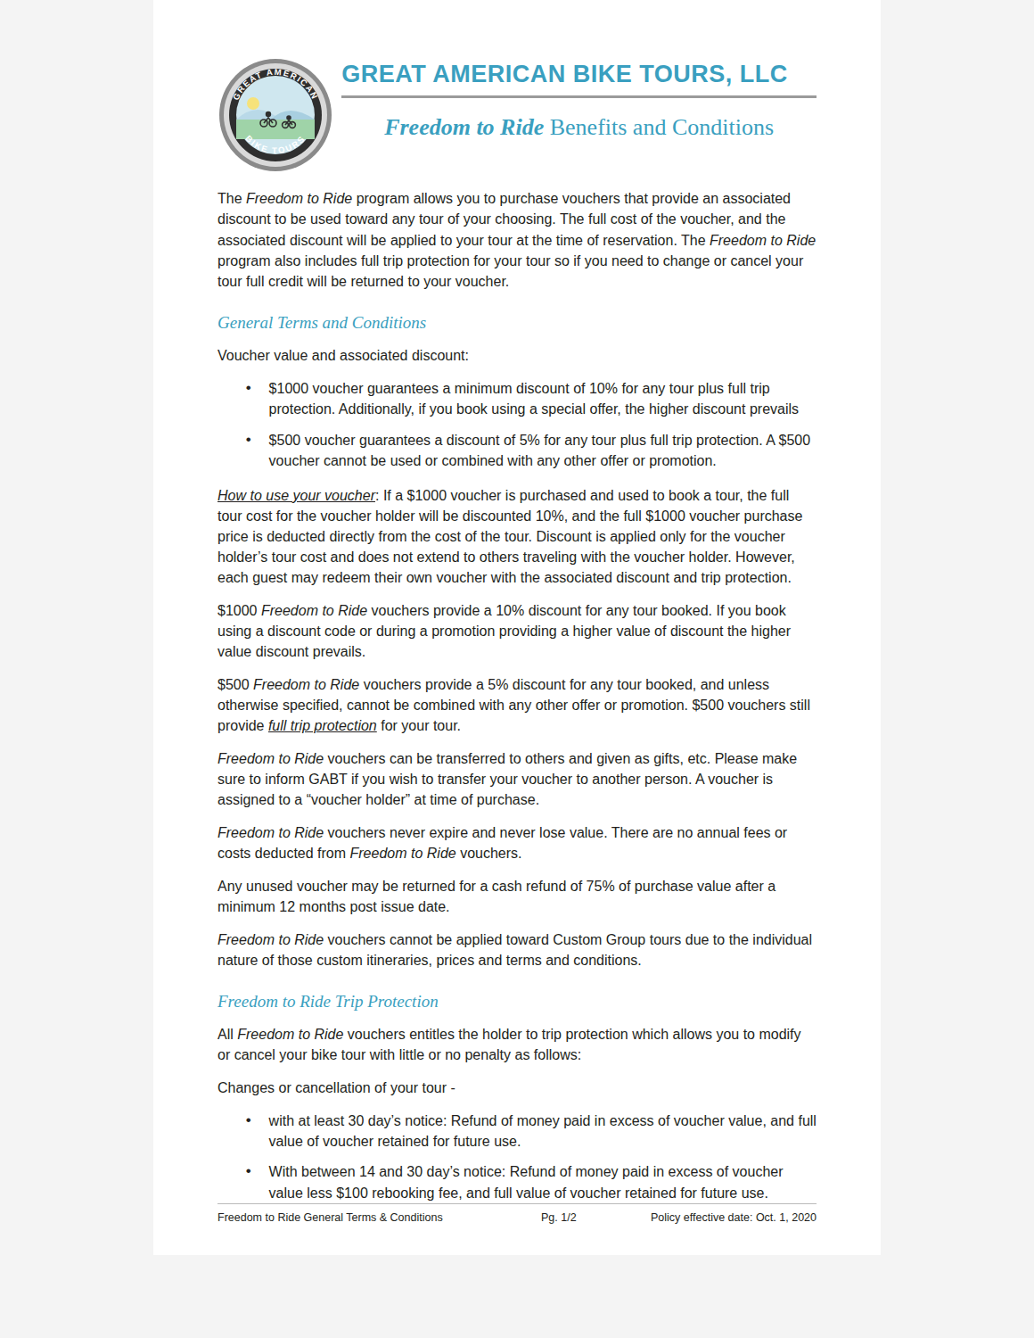GREAT AMERICAN BIKE TOURS
GREAT AMERICAN BIKE TOURS, LLC
Freedom to Ride Benefits and Conditions
The Freedom to Ride program allows you to purchase vouchers that provide an associated discount to be used toward any tour of your choosing. The full cost of the voucher, and the associated discount will be applied to your tour at the time of reservation. The Freedom to Ride program also includes full trip protection for your tour so if you need to change or cancel your tour full credit will be returned to your voucher.
General Terms and Conditions
Voucher value and associated discount:
$1000 voucher guarantees a minimum discount of 10% for any tour plus full trip protection. Additionally, if you book using a special offer, the higher discount prevails
$500 voucher guarantees a discount of 5% for any tour plus full trip protection. A $500 voucher cannot be used or combined with any other offer or promotion.
How to use your voucher: If a $1000 voucher is purchased and used to book a tour, the full tour cost for the voucher holder will be discounted 10%, and the full $1000 voucher purchase price is deducted directly from the cost of the tour. Discount is applied only for the voucher holder’s tour cost and does not extend to others traveling with the voucher holder. However, each guest may redeem their own voucher with the associated discount and trip protection.
$1000 Freedom to Ride vouchers provide a 10% discount for any tour booked. If you book using a discount code or during a promotion providing a higher value of discount the higher value discount prevails.
$500 Freedom to Ride vouchers provide a 5% discount for any tour booked, and unless otherwise specified, cannot be combined with any other offer or promotion. $500 vouchers still provide full trip protection for your tour.
Freedom to Ride vouchers can be transferred to others and given as gifts, etc. Please make sure to inform GABT if you wish to transfer your voucher to another person. A voucher is assigned to a “voucher holder” at time of purchase.
Freedom to Ride vouchers never expire and never lose value. There are no annual fees or costs deducted from Freedom to Ride vouchers.
Any unused voucher may be returned for a cash refund of 75% of purchase value after a minimum 12 months post issue date.
Freedom to Ride vouchers cannot be applied toward Custom Group tours due to the individual nature of those custom itineraries, prices and terms and conditions.
Freedom to Ride Trip Protection
All Freedom to Ride vouchers entitles the holder to trip protection which allows you to modify or cancel your bike tour with little or no penalty as follows:
Changes or cancellation of your tour -
with at least 30 day’s notice: Refund of money paid in excess of voucher value, and full value of voucher retained for future use.
With between 14 and 30 day’s notice: Refund of money paid in excess of voucher value less $100 rebooking fee, and full value of voucher retained for future use.
| Freedom to Ride General Terms & Conditions | Pg. 1/2 | Policy effective date: Oct. 1, 2020 |